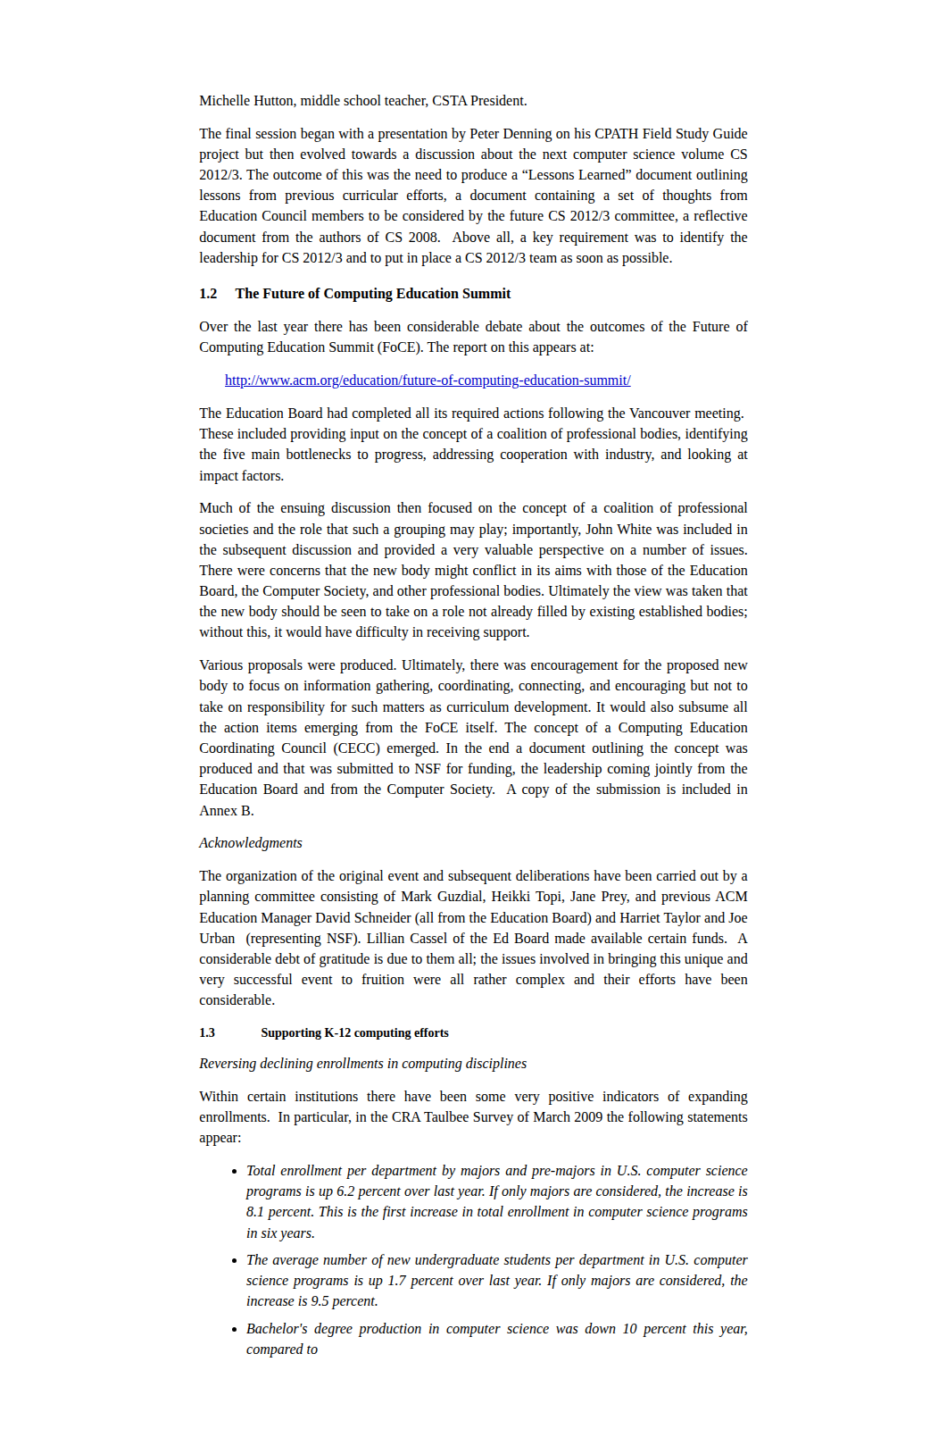Michelle Hutton, middle school teacher, CSTA President.
The final session began with a presentation by Peter Denning on his CPATH Field Study Guide project but then evolved towards a discussion about the next computer science volume CS 2012/3. The outcome of this was the need to produce a “Lessons Learned” document outlining lessons from previous curricular efforts, a document containing a set of thoughts from Education Council members to be considered by the future CS 2012/3 committee, a reflective document from the authors of CS 2008. Above all, a key requirement was to identify the leadership for CS 2012/3 and to put in place a CS 2012/3 team as soon as possible.
1.2 The Future of Computing Education Summit
Over the last year there has been considerable debate about the outcomes of the Future of Computing Education Summit (FoCE). The report on this appears at:
http://www.acm.org/education/future-of-computing-education-summit/
The Education Board had completed all its required actions following the Vancouver meeting. These included providing input on the concept of a coalition of professional bodies, identifying the five main bottlenecks to progress, addressing cooperation with industry, and looking at impact factors.
Much of the ensuing discussion then focused on the concept of a coalition of professional societies and the role that such a grouping may play; importantly, John White was included in the subsequent discussion and provided a very valuable perspective on a number of issues. There were concerns that the new body might conflict in its aims with those of the Education Board, the Computer Society, and other professional bodies. Ultimately the view was taken that the new body should be seen to take on a role not already filled by existing established bodies; without this, it would have difficulty in receiving support.
Various proposals were produced. Ultimately, there was encouragement for the proposed new body to focus on information gathering, coordinating, connecting, and encouraging but not to take on responsibility for such matters as curriculum development. It would also subsume all the action items emerging from the FoCE itself. The concept of a Computing Education Coordinating Council (CECC) emerged. In the end a document outlining the concept was produced and that was submitted to NSF for funding, the leadership coming jointly from the Education Board and from the Computer Society. A copy of the submission is included in Annex B.
Acknowledgments
The organization of the original event and subsequent deliberations have been carried out by a planning committee consisting of Mark Guzdial, Heikki Topi, Jane Prey, and previous ACM Education Manager David Schneider (all from the Education Board) and Harriet Taylor and Joe Urban (representing NSF). Lillian Cassel of the Ed Board made available certain funds. A considerable debt of gratitude is due to them all; the issues involved in bringing this unique and very successful event to fruition were all rather complex and their efforts have been considerable.
1.3 Supporting K-12 computing efforts
Reversing declining enrollments in computing disciplines
Within certain institutions there have been some very positive indicators of expanding enrollments. In particular, in the CRA Taulbee Survey of March 2009 the following statements appear:
Total enrollment per department by majors and pre-majors in U.S. computer science programs is up 6.2 percent over last year. If only majors are considered, the increase is 8.1 percent. This is the first increase in total enrollment in computer science programs in six years.
The average number of new undergraduate students per department in U.S. computer science programs is up 1.7 percent over last year. If only majors are considered, the increase is 9.5 percent.
Bachelor's degree production in computer science was down 10 percent this year, compared to